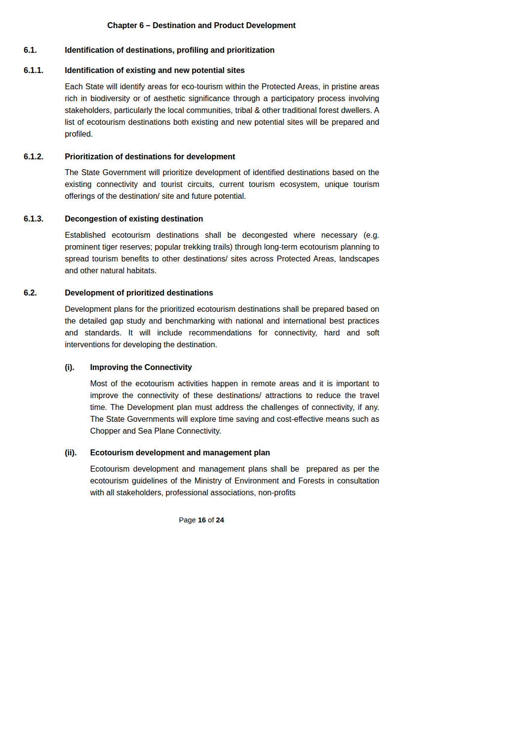Chapter 6 – Destination and Product Development
6.1. Identification of destinations, profiling and prioritization
6.1.1. Identification of existing and new potential sites
Each State will identify areas for eco-tourism within the Protected Areas, in pristine areas rich in biodiversity or of aesthetic significance through a participatory process involving stakeholders, particularly the local communities, tribal & other traditional forest dwellers. A list of ecotourism destinations both existing and new potential sites will be prepared and profiled.
6.1.2. Prioritization of destinations for development
The State Government will prioritize development of identified destinations based on the existing connectivity and tourist circuits, current tourism ecosystem, unique tourism offerings of the destination/ site and future potential.
6.1.3. Decongestion of existing destination
Established ecotourism destinations shall be decongested where necessary (e.g. prominent tiger reserves; popular trekking trails) through long-term ecotourism planning to spread tourism benefits to other destinations/ sites across Protected Areas, landscapes and other natural habitats.
6.2. Development of prioritized destinations
Development plans for the prioritized ecotourism destinations shall be prepared based on the detailed gap study and benchmarking with national and international best practices and standards. It will include recommendations for connectivity, hard and soft interventions for developing the destination.
(i). Improving the Connectivity
Most of the ecotourism activities happen in remote areas and it is important to improve the connectivity of these destinations/ attractions to reduce the travel time. The Development plan must address the challenges of connectivity, if any. The State Governments will explore time saving and cost-effective means such as Chopper and Sea Plane Connectivity.
(ii). Ecotourism development and management plan
Ecotourism development and management plans shall be prepared as per the ecotourism guidelines of the Ministry of Environment and Forests in consultation with all stakeholders, professional associations, non-profits
Page 16 of 24